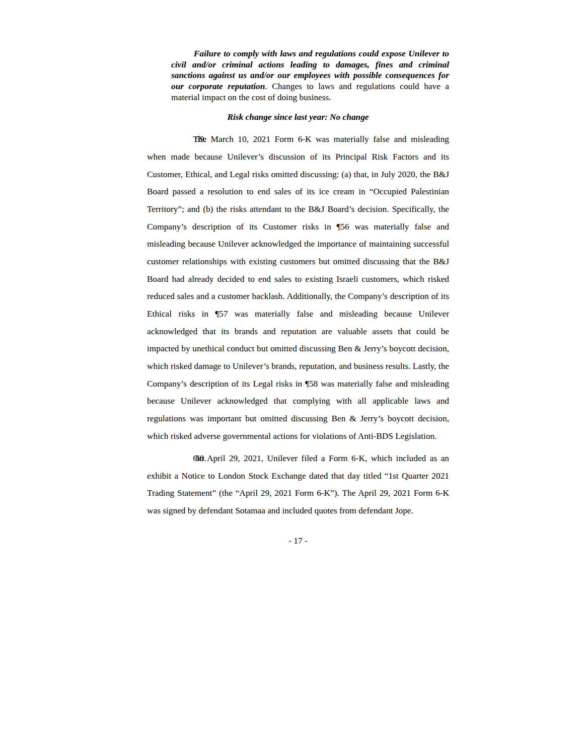Failure to comply with laws and regulations could expose Unilever to civil and/or criminal actions leading to damages, fines and criminal sanctions against us and/or our employees with possible consequences for our corporate reputation. Changes to laws and regulations could have a material impact on the cost of doing business.
Risk change since last year: No change
59. The March 10, 2021 Form 6-K was materially false and misleading when made because Unilever’s discussion of its Principal Risk Factors and its Customer, Ethical, and Legal risks omitted discussing: (a) that, in July 2020, the B&J Board passed a resolution to end sales of its ice cream in “Occupied Palestinian Territory”; and (b) the risks attendant to the B&J Board’s decision. Specifically, the Company’s description of its Customer risks in ¶56 was materially false and misleading because Unilever acknowledged the importance of maintaining successful customer relationships with existing customers but omitted discussing that the B&J Board had already decided to end sales to existing Israeli customers, which risked reduced sales and a customer backlash. Additionally, the Company’s description of its Ethical risks in ¶57 was materially false and misleading because Unilever acknowledged that its brands and reputation are valuable assets that could be impacted by unethical conduct but omitted discussing Ben & Jerry’s boycott decision, which risked damage to Unilever’s brands, reputation, and business results. Lastly, the Company’s description of its Legal risks in ¶58 was materially false and misleading because Unilever acknowledged that complying with all applicable laws and regulations was important but omitted discussing Ben & Jerry’s boycott decision, which risked adverse governmental actions for violations of Anti-BDS Legislation.
60. On April 29, 2021, Unilever filed a Form 6-K, which included as an exhibit a Notice to London Stock Exchange dated that day titled “1st Quarter 2021 Trading Statement” (the “April 29, 2021 Form 6-K”). The April 29, 2021 Form 6-K was signed by defendant Sotamaa and included quotes from defendant Jope.
- 17 -